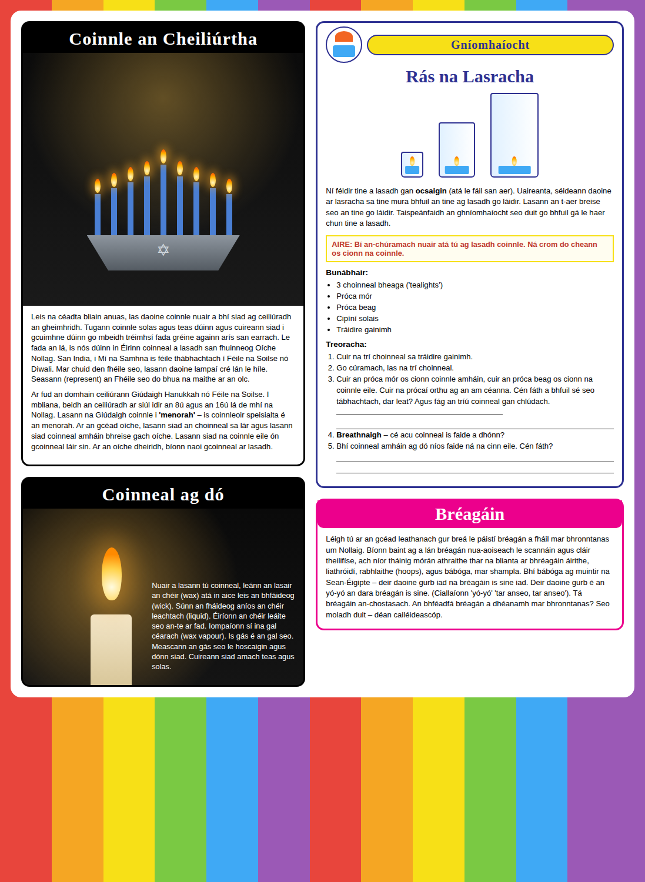Coinnle an Cheiliúrtha
✡
Leis na céadta bliain anuas, las daoine coinnle nuair a bhí siad ag ceiliúradh an gheimhridh. Tugann coinnle solas agus teas dúinn agus cuireann siad i gcuimhne dúinn go mbeidh tréimhsí fada gréine againn arís san earrach. Le fada an lá, is nós dúinn in Éirinn coinneal a lasadh san fhuinneog Oíche Nollag. San India, i Mí na Samhna is féile thábhachtach í Féile na Soilse nó Diwali. Mar chuid den fhéile seo, lasann daoine lampaí cré lán le híle. Seasann (represent) an Fhéile seo do bhua na maithe ar an olc.
Ar fud an domhain ceiliúrann Giúdaigh Hanukkah nó Féile na Soilse. I mbliana, beidh an ceiliúradh ar siúl idir an 8ú agus an 16ú lá de mhí na Nollag. Lasann na Giúdaigh coinnle i 'menorah' – is coinnleoir speisialta é an menorah. Ar an gcéad oíche, lasann siad an choinneal sa lár agus lasann siad coinneal amháin bhreise gach oíche. Lasann siad na coinnle eile ón gcoinneal láir sin. Ar an oíche dheiridh, bíonn naoi gcoinneal ar lasadh.
Coinneal ag dó
Nuair a lasann tú coinneal, leánn an lasair an chéir (wax) atá in aice leis an bhfáideog (wick). Súnn an fháideog aníos an chéir leachtach (liquid). Éiríonn an chéir leáite seo an-te ar fad. Iompaíonn sí ina gal céarach (wax vapour). Is gás é an gal seo. Meascann an gás seo le hoscaigin agus dónn siad. Cuireann siad amach teas agus solas.
Gníomhaíocht
Rás na Lasracha
Ní féidir tine a lasadh gan ocsaigin (atá le fáil san aer). Uaireanta, séideann daoine ar lasracha sa tine mura bhfuil an tine ag lasadh go láidir. Lasann an t-aer breise seo an tine go láidir. Taispeánfaidh an ghníomhaíocht seo duit go bhfuil gá le haer chun tine a lasadh.
AIRE: Bí an-chúramach nuair atá tú ag lasadh coinnle. Ná crom do cheann os cionn na coinnle.
Bunábhair:
3 choinneal bheaga ('tealights')
Próca mór
Próca beag
Cipíní solais
Tráidire gainimh
Treoracha:
Cuir na trí choinneal sa tráidire gainimh.
Go cúramach, las na trí choinneal.
Cuir an próca mór os cionn coinnle amháin, cuir an próca beag os cionn na coinnle eile. Cuir na prócaí orthu ag an am céanna. Cén fáth a bhfuil sé seo tábhachtach, dar leat? Agus fág an tríú coinneal gan chlúdach.
Breathnaigh – cé acu coinneal is faide a dhónn?
Bhí coinneal amháin ag dó níos faide ná na cinn eile. Cén fáth?
Bréagáin
Léigh tú ar an gcéad leathanach gur breá le páistí bréagán a fháil mar bhronntanas um Nollaig. Bíonn baint ag a lán bréagán nua-aoiseach le scannáin agus cláir theilifíse, ach níor tháinig mórán athraithe thar na blianta ar bhréagáin áirithe, liathróidí, rabhlaithe (hoops), agus bábóga, mar shampla. Bhí bábóga ag muintir na Sean-Éigipte – deir daoine gurb iad na bréagáin is sine iad. Deir daoine gurb é an yó-yó an dara bréagán is sine. (Ciallaíonn 'yó-yó' 'tar anseo, tar anseo'). Tá bréagáin an-chostasach. An bhféadfá bréagán a dhéanamh mar bhronntanas? Seo moladh duit – déan cailéideascóp.